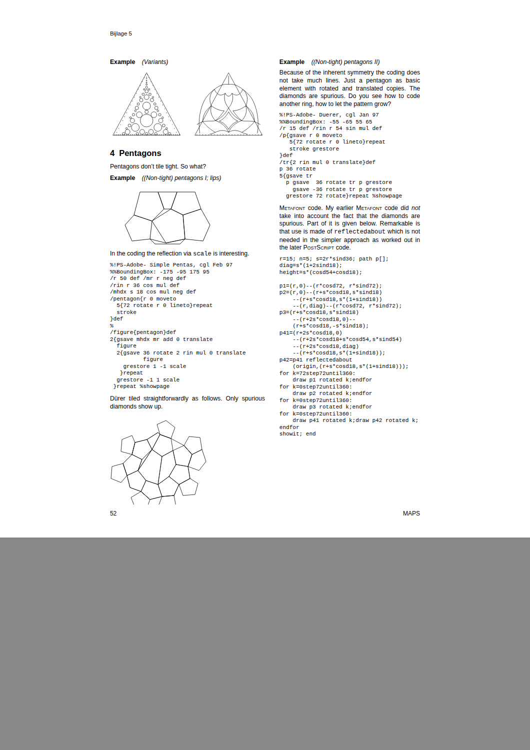Bijlage 5
Example(Variants)
4 Pentagons
Pentagons don’t tile tight. So what?
Example((Non-tight) pentagons I; lips)
In the coding the reflection via scale is interesting.
%!PS-Adobe- Simple Pentas, cgl Feb 97
%%BoundingBox: -175 -95 175 95
/r 50 def /mr r neg def
/rin r 36 cos mul def
/mhdx s 18 cos mul neg def
/pentagon{r 0 moveto
  5{72 rotate r 0 lineto}repeat
  stroke
}def
%
/figure{pentagon}def
2{gsave mhdx mr add 0 translate
  figure
  2{gsave 36 rotate 2 rin mul 0 translate
          figure
    grestore 1 -1 scale
   }repeat
  grestore -1 1 scale
 }repeat %showpage
Dürer tiled straightforwardly as follows. Only spurious diamonds show up.
Example((Non-tight) pentagons II)
Because of the inherent symmetry the coding does not take much lines. Just a pentagon as basic element with rotated and translated copies. The diamonds are spurious. Do you see how to code another ring, how to let the pattern grow?
%!PS-Adobe- Duerer, cgl Jan 97
%%BoundingBox: -55 -65 55 65
/r 15 def /rin r 54 sin mul def
/p{gsave r 0 moveto
   5{72 rotate r 0 lineto}repeat
   stroke grestore
}def
/tr{2 rin mul 0 translate}def
p 36 rotate
5{gsave tr
  p gsave  36 rotate tr p grestore
    gsave -36 rotate tr p grestore
  grestore 72 rotate}repeat %showpage
Metafont code. My earlier Metafont code did not take into account the fact that the diamonds are spurious. Part of it is given below. Remarkable is that use is made of reflectedabout which is not needed in the simpler approach as worked out in the later PostScript code.
r=15; n=5; s=2r*sind36; path p[];
diag=s*(1+2sind18);
height=s*(cosd54+cosd18);

p1=(r,0)--(r*cosd72, r*sind72);
p2=(r,0)--(r+s*cosd18,s*sind18)
    --(r+s*cosd18,s*(1+sind18))
    --(r,diag)--(r*cosd72, r*sind72);
p3=(r+s*cosd18,s*sind18)
    --(r+2s*cosd18,0)--
    (r+s*cosd18,-s*sind18);
p41=(r+2s*cosd18,0)
    --(r+2s*cosd18+s*cosd54,s*sind54)
    --(r+2s*cosd18,diag)
    --(r+s*cosd18,s*(1+sind18));
p42=p41 reflectedabout
    (origin,(r+s*cosd18,s*(1+sind18)));
for k=72step72until360:
    draw p1 rotated k;endfor
for k=0step72until360:
    draw p2 rotated k;endfor
for k=0step72until360:
    draw p3 rotated k;endfor
for k=0step72until360:
    draw p41 rotated k;draw p42 rotated k;
endfor
showit; end
52
MAPS